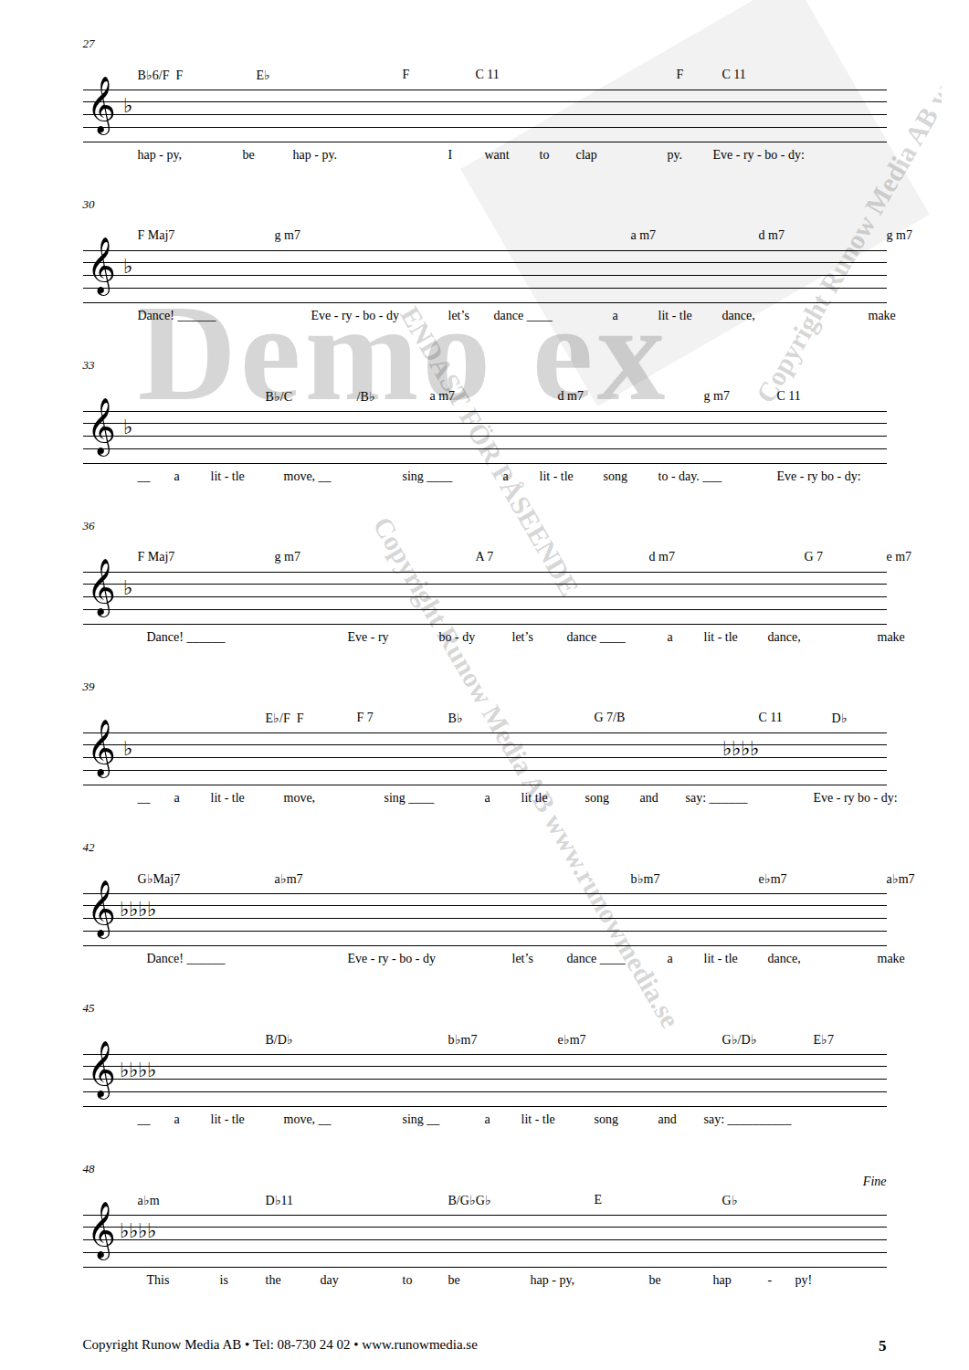Come on children_volym 2
Demo ex
ENDAST FÖR PÅSEENDE
Copyright Runow Media AB www.runowmedia.se
Copyright Runow Media AB www.runowmedia.se
27
B♭6/F F E♭ F C 11 F C 11
𝄞 ♭
hap - py, be hap - py. I want to clap py. Eve - ry - bo - dy:
30
F Maj7 g m7 a m7 d m7 g m7
𝄞 ♭
Dance! ______ Eve - ry - bo - dy let’s dance ____ a lit - tle dance, make
33
B♭/C /B♭ a m7 d m7 g m7 C 11
𝄞 ♭
__ a lit - tle move, __ sing ____ a lit - tle song to - day. ___ Eve - ry bo - dy:
36
F Maj7 g m7 A 7 d m7 G 7 e m7
𝄞 ♭
Dance! ______ Eve - ry bo - dy let’s dance ____ a lit - tle dance, make
39
E♭/F F F 7 B♭ G 7/B C 11 D♭
𝄞 ♭ ♭♭♭♭
__ a lit - tle move, sing ____ a lit tle song and say: ______ Eve - ry bo - dy:
42
G♭Maj7 a♭m7 b♭m7 e♭m7 a♭m7
𝄞 ♭♭♭♭
Dance! ______ Eve - ry - bo - dy let’s dance ____ a lit - tle dance, make
45
B/D♭ b♭m7 e♭m7 G♭/D♭ E♭7
𝄞 ♭♭♭♭
__ a lit - tle move, __ sing __ a lit - tle song and say: __________
48
a♭m D♭11 B/G♭G♭ E G♭
Fine
𝄞 ♭♭♭♭
This is the day to be hap - py, be hap - py!
5 Copyright Runow Media AB • Tel: 08-730 24 02 • www.runowmedia.se